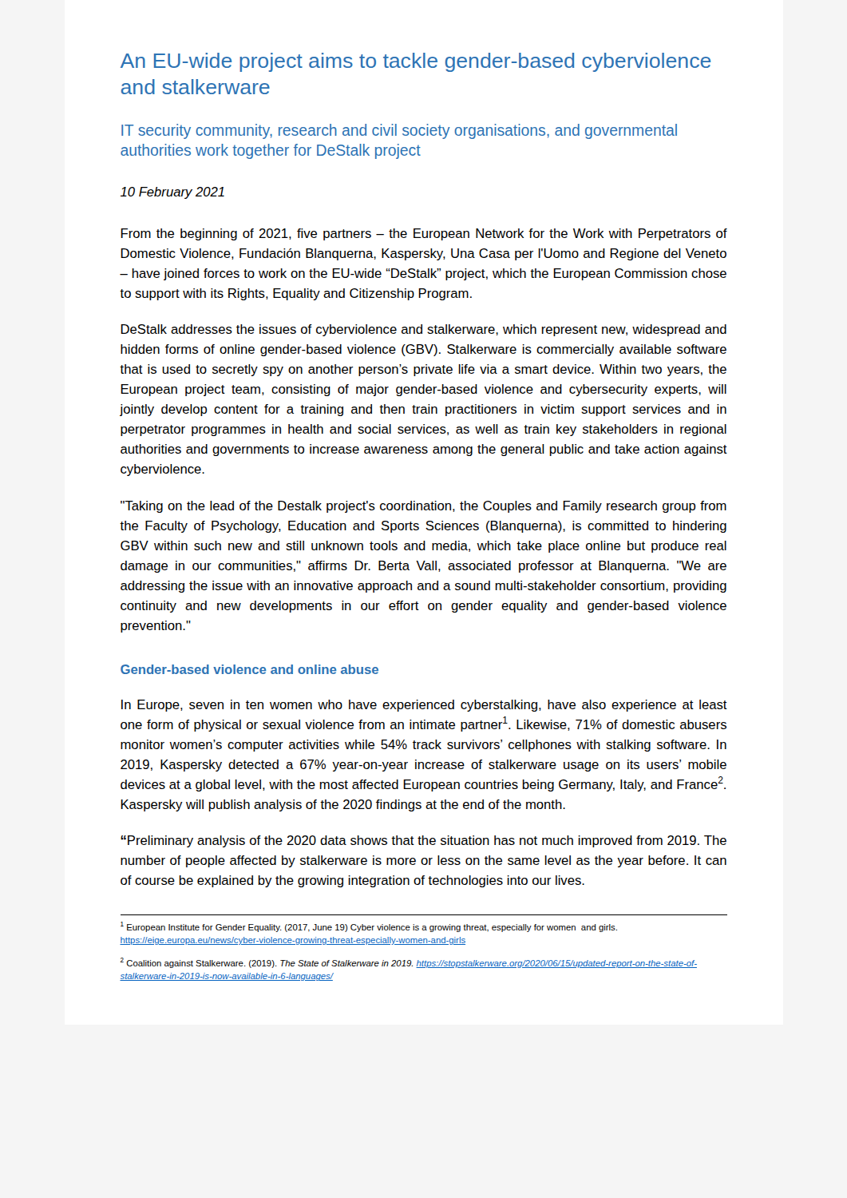An EU-wide project aims to tackle gender-based cyberviolence and stalkerware
IT security community, research and civil society organisations, and governmental authorities work together for DeStalk project
10 February 2021
From the beginning of 2021, five partners – the European Network for the Work with Perpetrators of Domestic Violence, Fundación Blanquerna, Kaspersky, Una Casa per l'Uomo and Regione del Veneto – have joined forces to work on the EU-wide “DeStalk” project, which the European Commission chose to support with its Rights, Equality and Citizenship Program.
DeStalk addresses the issues of cyberviolence and stalkerware, which represent new, widespread and hidden forms of online gender-based violence (GBV). Stalkerware is commercially available software that is used to secretly spy on another person’s private life via a smart device. Within two years, the European project team, consisting of major gender-based violence and cybersecurity experts, will jointly develop content for a training and then train practitioners in victim support services and in perpetrator programmes in health and social services, as well as train key stakeholders in regional authorities and governments to increase awareness among the general public and take action against cyberviolence.
"Taking on the lead of the Destalk project's coordination, the Couples and Family research group from the Faculty of Psychology, Education and Sports Sciences (Blanquerna), is committed to hindering GBV within such new and still unknown tools and media, which take place online but produce real damage in our communities," affirms Dr. Berta Vall, associated professor at Blanquerna. "We are addressing the issue with an innovative approach and a sound multi-stakeholder consortium, providing continuity and new developments in our effort on gender equality and gender-based violence prevention."
Gender-based violence and online abuse
In Europe, seven in ten women who have experienced cyberstalking, have also experience at least one form of physical or sexual violence from an intimate partner1. Likewise, 71% of domestic abusers monitor women’s computer activities while 54% track survivors’ cellphones with stalking software. In 2019, Kaspersky detected a 67% year-on-year increase of stalkerware usage on its users’ mobile devices at a global level, with the most affected European countries being Germany, Italy, and France2. Kaspersky will publish analysis of the 2020 findings at the end of the month.
“Preliminary analysis of the 2020 data shows that the situation has not much improved from 2019. The number of people affected by stalkerware is more or less on the same level as the year before. It can of course be explained by the growing integration of technologies into our lives.
1 European Institute for Gender Equality. (2017, June 19) Cyber violence is a growing threat, especially for women and girls. https://eige.europa.eu/news/cyber-violence-growing-threat-especially-women-and-girls
2 Coalition against Stalkerware. (2019). The State of Stalkerware in 2019. https://stopstalkerware.org/2020/06/15/updated-report-on-the-state-of-stalkerware-in-2019-is-now-available-in-6-languages/